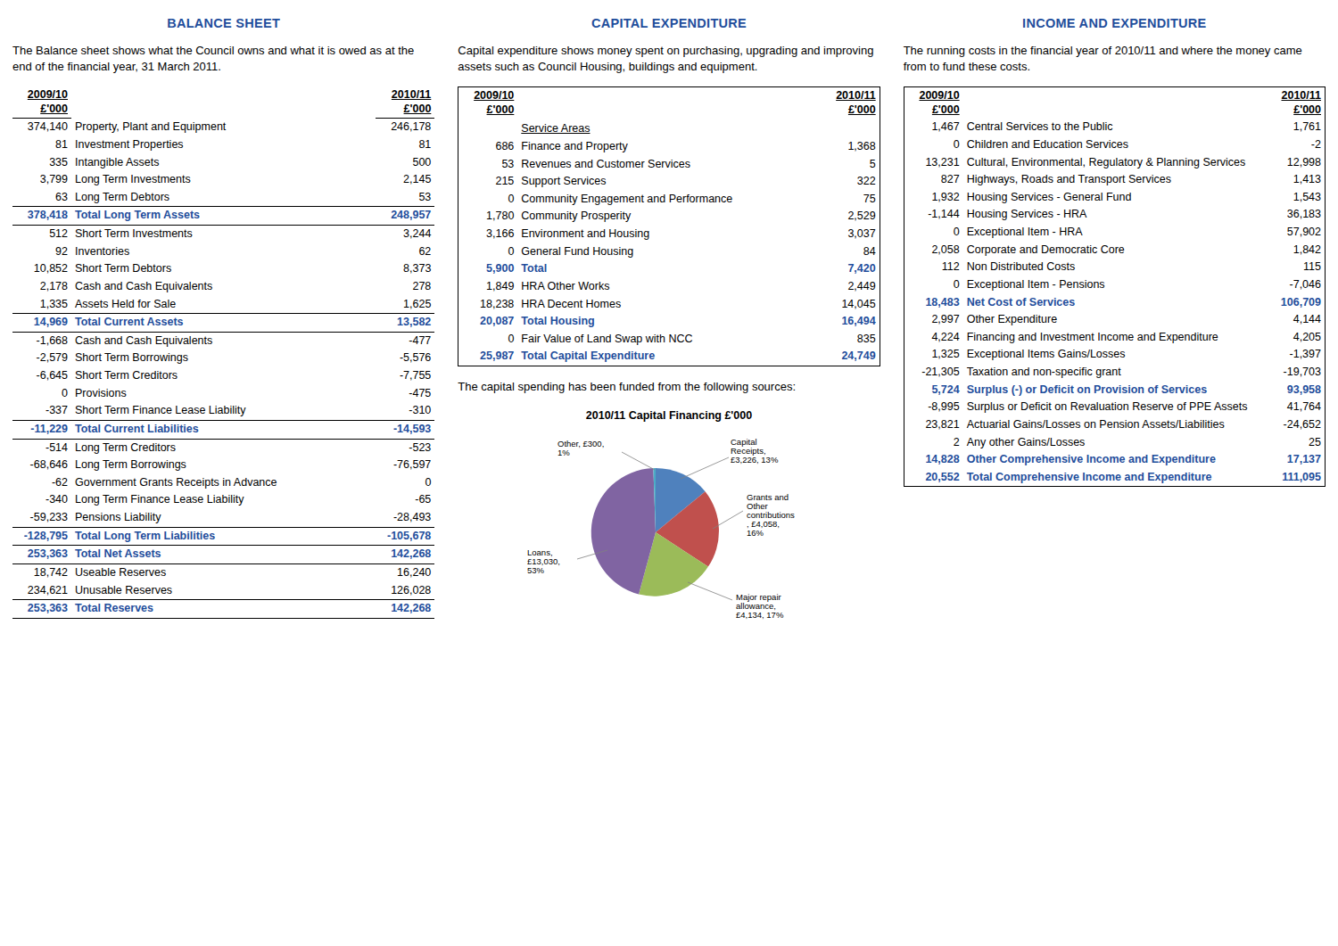BALANCE SHEET
The Balance sheet shows what the Council owns and what it is owed as at the end of the financial year, 31 March 2011.
| 2009/10 £'000 | | 2010/11 £'000 |
| 374,140 | Property, Plant and Equipment | 246,178 |
| 81 | Investment Properties | 81 |
| 335 | Intangible Assets | 500 |
| 3,799 | Long Term Investments | 2,145 |
| 63 | Long Term Debtors | 53 |
| 378,418 | Total Long Term Assets | 248,957 |
| 512 | Short Term Investments | 3,244 |
| 92 | Inventories | 62 |
| 10,852 | Short Term Debtors | 8,373 |
| 2,178 | Cash and Cash Equivalents | 278 |
| 1,335 | Assets Held for Sale | 1,625 |
| 14,969 | Total Current Assets | 13,582 |
| -1,668 | Cash and Cash Equivalents | -477 |
| -2,579 | Short Term Borrowings | -5,576 |
| -6,645 | Short Term Creditors | -7,755 |
| 0 | Provisions | -475 |
| -337 | Short Term Finance Lease Liability | -310 |
| -11,229 | Total Current Liabilities | -14,593 |
| -514 | Long Term Creditors | -523 |
| -68,646 | Long Term Borrowings | -76,597 |
| -62 | Government Grants Receipts in Advance | 0 |
| -340 | Long Term Finance Lease Liability | -65 |
| -59,233 | Pensions Liability | -28,493 |
| -128,795 | Total Long Term Liabilities | -105,678 |
| 253,363 | Total Net Assets | 142,268 |
| 18,742 | Useable Reserves | 16,240 |
| 234,621 | Unusable Reserves | 126,028 |
| 253,363 | Total Reserves | 142,268 |
CAPITAL EXPENDITURE
Capital expenditure shows money spent on purchasing, upgrading and improving assets such as Council Housing, buildings and equipment.
| 2009/10 £'000 | | 2010/11 £'000 |
| | Service Areas | |
| 686 | Finance and Property | 1,368 |
| 53 | Revenues and Customer Services | 5 |
| 215 | Support Services | 322 |
| 0 | Community Engagement and Performance | 75 |
| 1,780 | Community Prosperity | 2,529 |
| 3,166 | Environment and Housing | 3,037 |
| 0 | General Fund Housing | 84 |
| 5,900 | Total | 7,420 |
| 1,849 | HRA Other Works | 2,449 |
| 18,238 | HRA Decent Homes | 14,045 |
| 20,087 | Total Housing | 16,494 |
| 0 | Fair Value of Land Swap with NCC | 835 |
| 25,987 | Total Capital Expenditure | 24,749 |
The capital spending has been funded from the following sources:
2010/11 Capital Financing £'000
Capital Receipts, £3,226, 13% Grants and Other contributions , £4,058, 16% Major repair allowance, £4,134, 17% Loans, £13,030, 53% Other, £300, 1%
INCOME AND EXPENDITURE
The running costs in the financial year of 2010/11 and where the money came from to fund these costs.
| 2009/10 £'000 | | 2010/11 £'000 |
| 1,467 | Central Services to the Public | 1,761 |
| 0 | Children and Education Services | -2 |
| 13,231 | Cultural, Environmental, Regulatory & Planning Services | 12,998 |
| 827 | Highways, Roads and Transport Services | 1,413 |
| 1,932 | Housing Services - General Fund | 1,543 |
| -1,144 | Housing Services - HRA | 36,183 |
| 0 | Exceptional Item - HRA | 57,902 |
| 2,058 | Corporate and Democratic Core | 1,842 |
| 112 | Non Distributed Costs | 115 |
| 0 | Exceptional Item - Pensions | -7,046 |
| 18,483 | Net Cost of Services | 106,709 |
| 2,997 | Other Expenditure | 4,144 |
| 4,224 | Financing and Investment Income and Expenditure | 4,205 |
| 1,325 | Exceptional Items Gains/Losses | -1,397 |
| -21,305 | Taxation and non-specific grant | -19,703 |
| 5,724 | Surplus (-) or Deficit on Provision of Services | 93,958 |
| -8,995 | Surplus or Deficit on Revaluation Reserve of PPE Assets | 41,764 |
| 23,821 | Actuarial Gains/Losses on Pension Assets/Liabilities | -24,652 |
| 2 | Any other Gains/Losses | 25 |
| 14,828 | Other Comprehensive Income and Expenditure | 17,137 |
| 20,552 | Total Comprehensive Income and Expenditure | 111,095 |